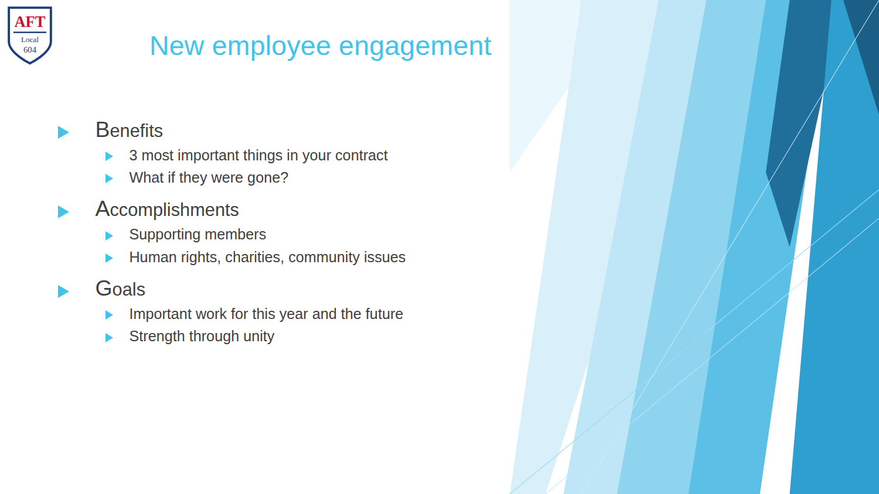AFT Local 604
New employee engagement
Benefits
3 most important things in your contract
What if they were gone?
Accomplishments
Supporting members
Human rights, charities, community issues
Goals
Important work for this year and the future
Strength through unity